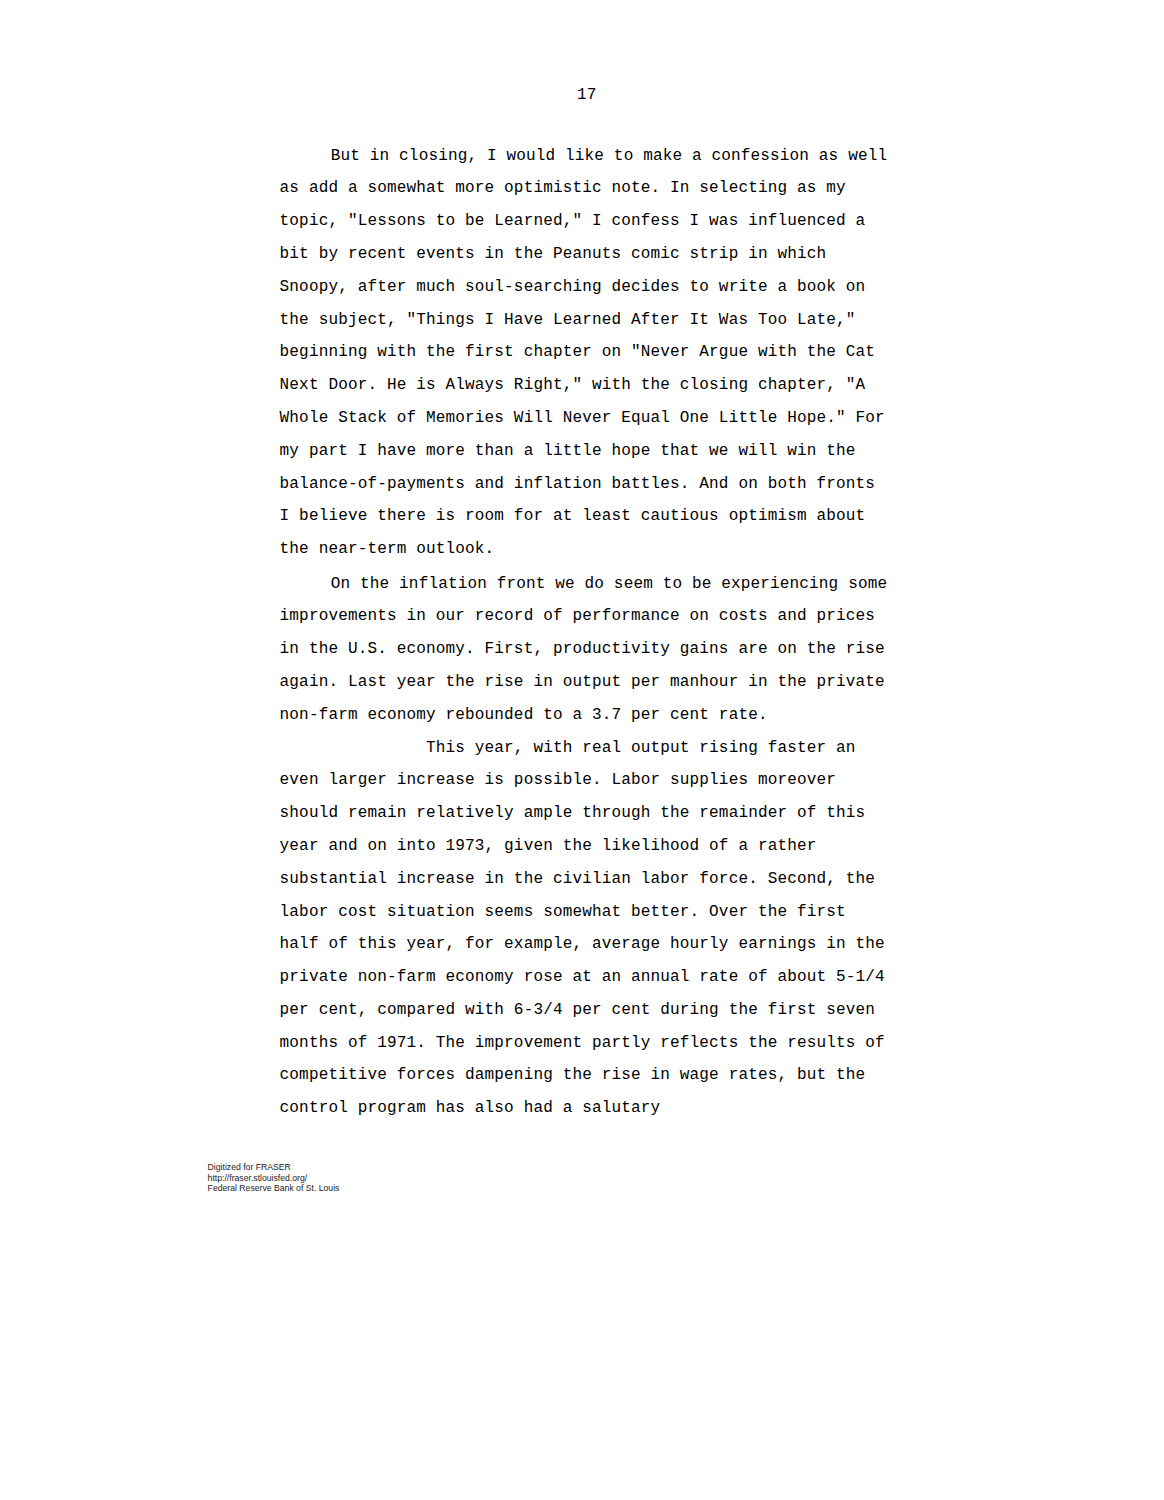17
But in closing, I would like to make a confession as well as add a somewhat more optimistic note. In selecting as my topic, "Lessons to be Learned," I confess I was influenced a bit by recent events in the Peanuts comic strip in which Snoopy, after much soul-searching decides to write a book on the subject, "Things I Have Learned After It Was Too Late," beginning with the first chapter on "Never Argue with the Cat Next Door. He is Always Right," with the closing chapter, "A Whole Stack of Memories Will Never Equal One Little Hope." For my part I have more than a little hope that we will win the balance-of-payments and inflation battles. And on both fronts I believe there is room for at least cautious optimism about the near-term outlook.
On the inflation front we do seem to be experiencing some improvements in our record of performance on costs and prices in the U.S. economy. First, productivity gains are on the rise again. Last year the rise in output per manhour in the private non-farm economy rebounded to a 3.7 per cent rate. This year, with real output rising faster an even larger increase is possible. Labor supplies moreover should remain relatively ample through the remainder of this year and on into 1973, given the likelihood of a rather substantial increase in the civilian labor force. Second, the labor cost situation seems somewhat better. Over the first half of this year, for example, average hourly earnings in the private non-farm economy rose at an annual rate of about 5-1/4 per cent, compared with 6-3/4 per cent during the first seven months of 1971. The improvement partly reflects the results of competitive forces dampening the rise in wage rates, but the control program has also had a salutary
Digitized for FRASER http://fraser.stlouisfed.org/ Federal Reserve Bank of St. Louis